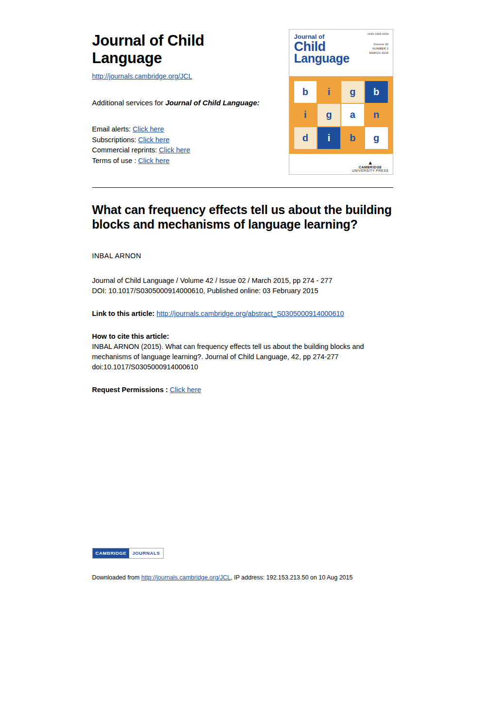Journal of Child Language
http://journals.cambridge.org/JCL
Additional services for Journal of Child Language:
Email alerts: Click here
Subscriptions: Click here
Commercial reprints: Click here
Terms of use : Click here
ISSN 0305-0009
Journal of
Child
Language
Volume 42
NUMBER 2
MARCH 2015
b
i
g
b
i
g
a
n
d
i
b
g
▲
CAMBRIDGE
UNIVERSITY PRESS
What can frequency effects tell us about the building blocks and mechanisms of language learning?
INBAL ARNON
Journal of Child Language / Volume 42 / Issue 02 / March 2015, pp 274 - 277
DOI: 10.1017/S0305000914000610, Published online: 03 February 2015
Link to this article: http://journals.cambridge.org/abstract_S0305000914000610
How to cite this article:
INBAL ARNON (2015). What can frequency effects tell us about the building blocks and mechanisms of language learning?. Journal of Child Language, 42, pp 274-277 doi:10.1017/S0305000914000610
Request Permissions : Click here
CAMBRIDGE JOURNALS
Downloaded from http://journals.cambridge.org/JCL, IP address: 192.153.213.50 on 10 Aug 2015